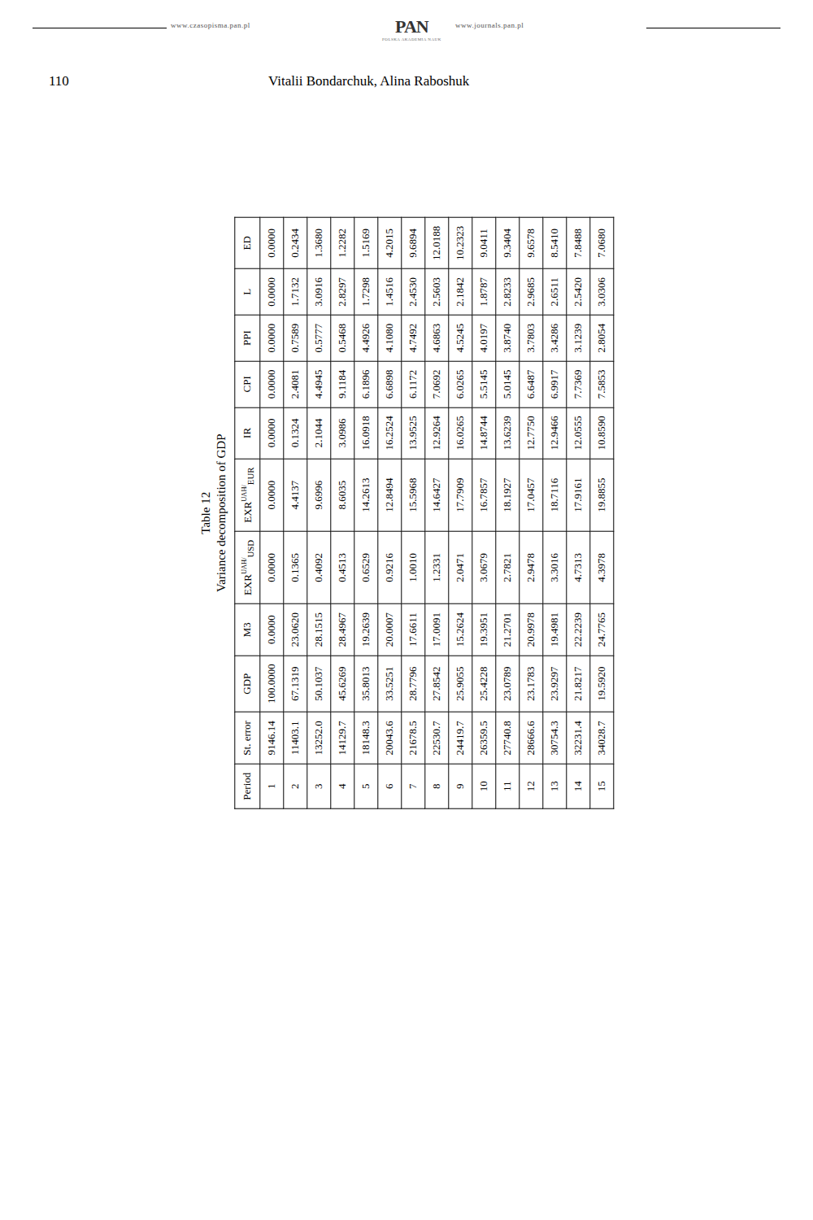www.czasopisma.pan.pl
PAN
POLSKA AKADEMIA NAUK
www.journals.pan.pl
110
Vitalii Bondarchuk, Alina Raboshuk
Table 12 Variance decomposition of GDP
| Period | St. error | GDP | M3 | EXR UAH/ USD | EXR UAH/ EUR | IR | CPI | PPI | L | ED |
| --- | --- | --- | --- | --- | --- | --- | --- | --- | --- | --- |
| 1 | 9146.14 | 100.0000 | 0.0000 | 0.0000 | 0.0000 | 0.0000 | 0.0000 | 0.0000 | 0.0000 | 0.0000 |
| 2 | 11403.1 | 67.1319 | 23.0620 | 0.1365 | 4.4137 | 0.1324 | 2.4081 | 0.7589 | 1.7132 | 0.2434 |
| 3 | 13252.0 | 50.1037 | 28.1515 | 0.4092 | 9.6996 | 2.1044 | 4.4945 | 0.5777 | 3.0916 | 1.3680 |
| 4 | 14129.7 | 45.6269 | 28.4967 | 0.4513 | 8.6035 | 3.0986 | 9.1184 | 0.5468 | 2.8297 | 1.2282 |
| 5 | 18148.3 | 35.8013 | 19.2639 | 0.6529 | 14.2613 | 16.0918 | 6.1896 | 4.4926 | 1.7298 | 1.5169 |
| 6 | 20043.6 | 33.5251 | 20.0007 | 0.9216 | 12.8494 | 16.2524 | 6.6898 | 4.1080 | 1.4516 | 4.2015 |
| 7 | 21678.5 | 28.7796 | 17.6611 | 1.0010 | 15.5968 | 13.9525 | 6.1172 | 4.7492 | 2.4530 | 9.6894 |
| 8 | 22530.7 | 27.8542 | 17.0091 | 1.2331 | 14.6427 | 12.9264 | 7.0692 | 4.6863 | 2.5603 | 12.0188 |
| 9 | 24419.7 | 25.9055 | 15.2624 | 2.0471 | 17.7909 | 16.0265 | 6.0265 | 4.5245 | 2.1842 | 10.2323 |
| 10 | 26359.5 | 25.4228 | 19.3951 | 3.0679 | 16.7857 | 14.8744 | 5.5145 | 4.0197 | 1.8787 | 9.0411 |
| 11 | 27740.8 | 23.0789 | 21.2701 | 2.7821 | 18.1927 | 13.6239 | 5.0145 | 3.8740 | 2.8233 | 9.3404 |
| 12 | 28666.6 | 23.1783 | 20.9978 | 2.9478 | 17.0457 | 12.7750 | 6.6487 | 3.7803 | 2.9685 | 9.6578 |
| 13 | 30754.3 | 23.9297 | 19.4981 | 3.3016 | 18.7116 | 12.9466 | 6.9917 | 3.4286 | 2.6511 | 8.5410 |
| 14 | 32231.4 | 21.8217 | 22.2239 | 4.7313 | 17.9161 | 12.0555 | 7.7369 | 3.1239 | 2.5420 | 7.8488 |
| 15 | 34028.7 | 19.5920 | 24.7765 | 4.3978 | 19.8855 | 10.8590 | 7.5853 | 2.8054 | 3.0306 | 7.0680 |